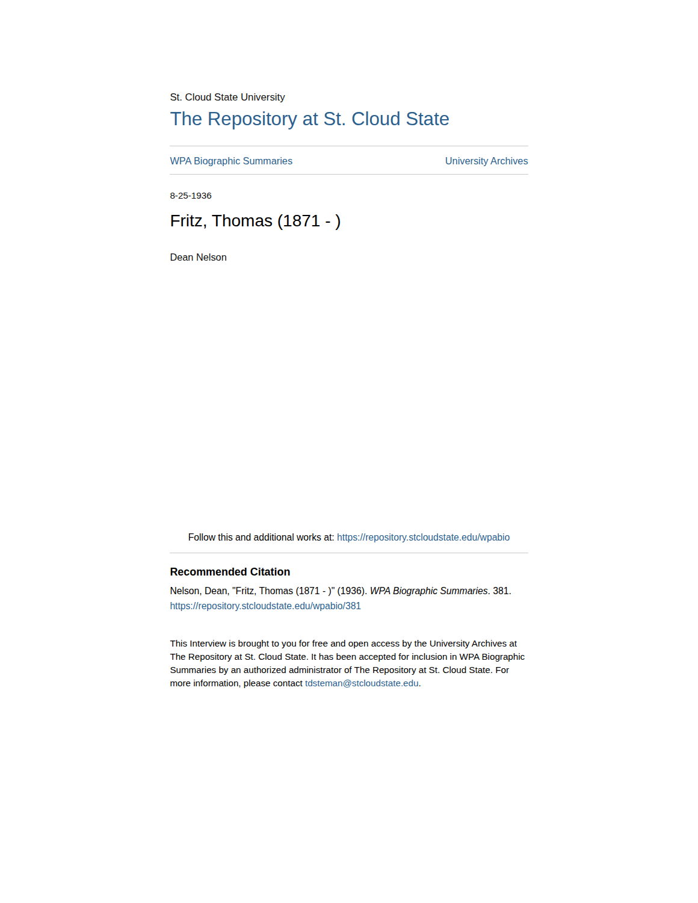St. Cloud State University
The Repository at St. Cloud State
WPA Biographic Summaries University Archives
8-25-1936
Fritz, Thomas (1871 - )
Dean Nelson
Follow this and additional works at: https://repository.stcloudstate.edu/wpabio
Recommended Citation
Nelson, Dean, "Fritz, Thomas (1871 - )" (1936). WPA Biographic Summaries. 381. https://repository.stcloudstate.edu/wpabio/381
This Interview is brought to you for free and open access by the University Archives at The Repository at St. Cloud State. It has been accepted for inclusion in WPA Biographic Summaries by an authorized administrator of The Repository at St. Cloud State. For more information, please contact tdsteman@stcloudstate.edu.